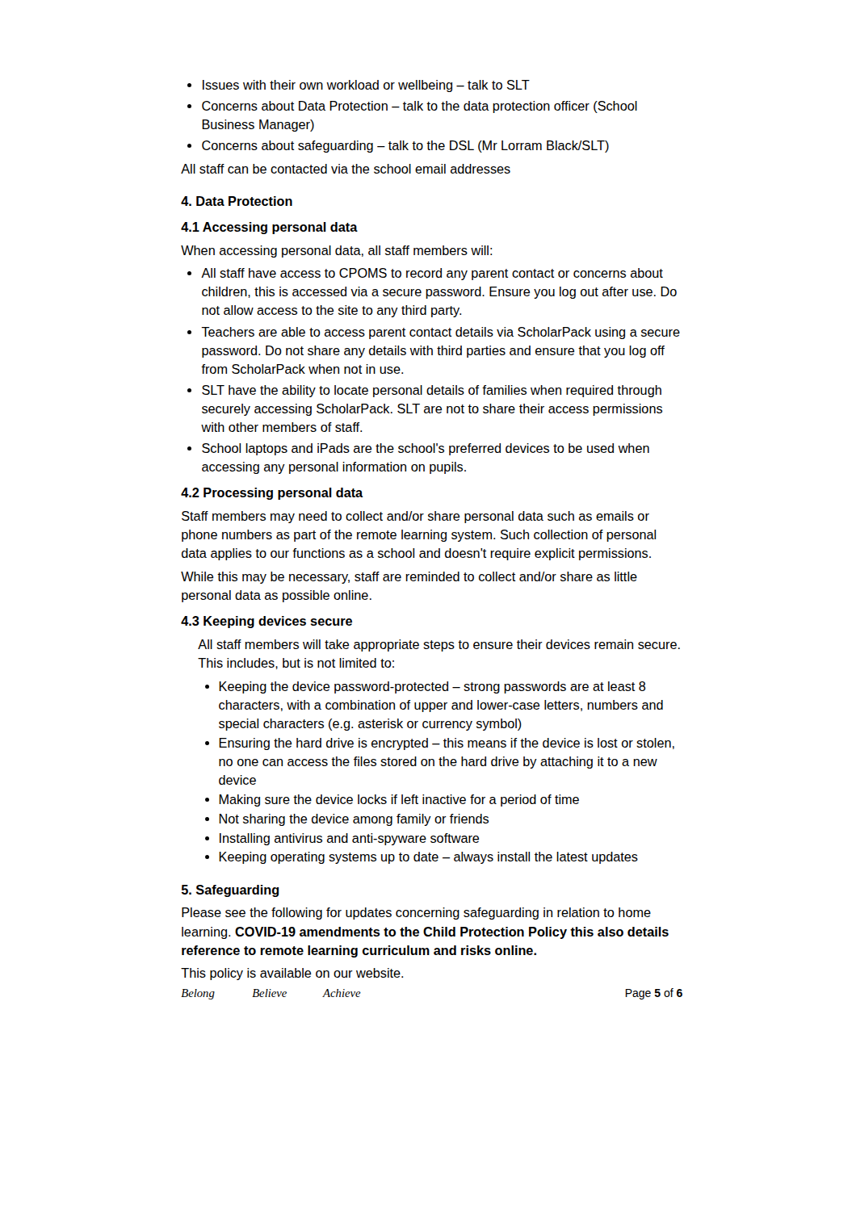Issues with their own workload or wellbeing – talk to SLT
Concerns about Data Protection – talk to the data protection officer (School Business Manager)
Concerns about safeguarding – talk to the DSL (Mr Lorram Black/SLT)
All staff can be contacted via the school email addresses
4. Data Protection
4.1 Accessing personal data
When accessing personal data, all staff members will:
All staff have access to CPOMS to record any parent contact or concerns about children, this is accessed via a secure password. Ensure you log out after use. Do not allow access to the site to any third party.
Teachers are able to access parent contact details via ScholarPack using a secure password. Do not share any details with third parties and ensure that you log off from ScholarPack when not in use.
SLT have the ability to locate personal details of families when required through securely accessing ScholarPack. SLT are not to share their access permissions with other members of staff.
School laptops and iPads are the school's preferred devices to be used when accessing any personal information on pupils.
4.2 Processing personal data
Staff members may need to collect and/or share personal data such as emails or phone numbers as part of the remote learning system. Such collection of personal data applies to our functions as a school and doesn't require explicit permissions.
While this may be necessary, staff are reminded to collect and/or share as little personal data as possible online.
4.3 Keeping devices secure
All staff members will take appropriate steps to ensure their devices remain secure. This includes, but is not limited to:
Keeping the device password-protected – strong passwords are at least 8 characters, with a combination of upper and lower-case letters, numbers and special characters (e.g. asterisk or currency symbol)
Ensuring the hard drive is encrypted – this means if the device is lost or stolen, no one can access the files stored on the hard drive by attaching it to a new device
Making sure the device locks if left inactive for a period of time
Not sharing the device among family or friends
Installing antivirus and anti-spyware software
Keeping operating systems up to date – always install the latest updates
5. Safeguarding
Please see the following for updates concerning safeguarding in relation to home learning. COVID-19 amendments to the Child Protection Policy this also details reference to remote learning curriculum and risks online.
This policy is available on our website.
Belong Believe Achieve Page 5 of 6